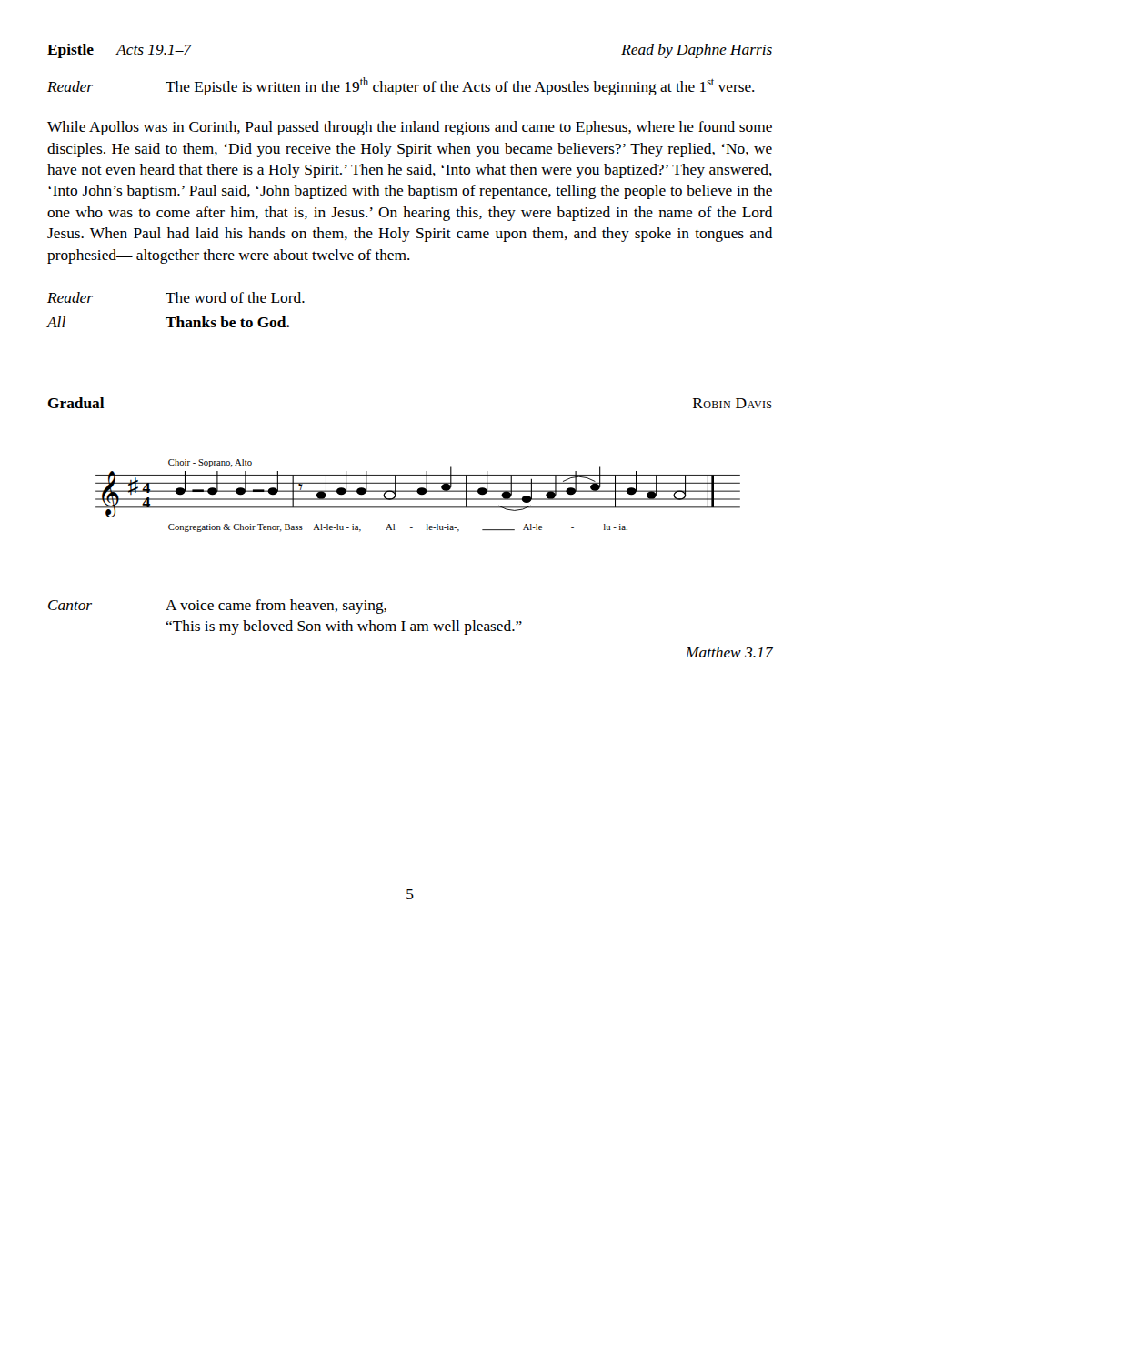Epistle Acts 19.1–7
Read by Daphne Harris
Reader
The Epistle is written in the 19th chapter of the Acts of the Apostles beginning at the 1st verse.
While Apollos was in Corinth, Paul passed through the inland regions and came to Ephesus, where he found some disciples. He said to them, ‘Did you receive the Holy Spirit when you became believers?’ They replied, ‘No, we have not even heard that there is a Holy Spirit.’ Then he said, ‘Into what then were you baptized?’ They answered, ‘Into John’s baptism.’ Paul said, ‘John baptized with the baptism of repentance, telling the people to believe in the one who was to come after him, that is, in Jesus.’ On hearing this, they were baptized in the name of the Lord Jesus. When Paul had laid his hands on them, the Holy Spirit came upon them, and they spoke in tongues and prophesied— altogether there were about twelve of them.
Reader
The word of the Lord.
All
Thanks be to God.
Gradual
Robin Davis
𝄞 ♯ 4 4 Choir - Soprano, Alto 𝄾 Congregation & Choir Tenor, Bass Al-le-lu - ia, Al - le-lu-ia-, Al-le - lu - ia.
Cantor
A voice came from heaven, saying,
“This is my beloved Son with whom I am well pleased.”
Matthew 3.17
5